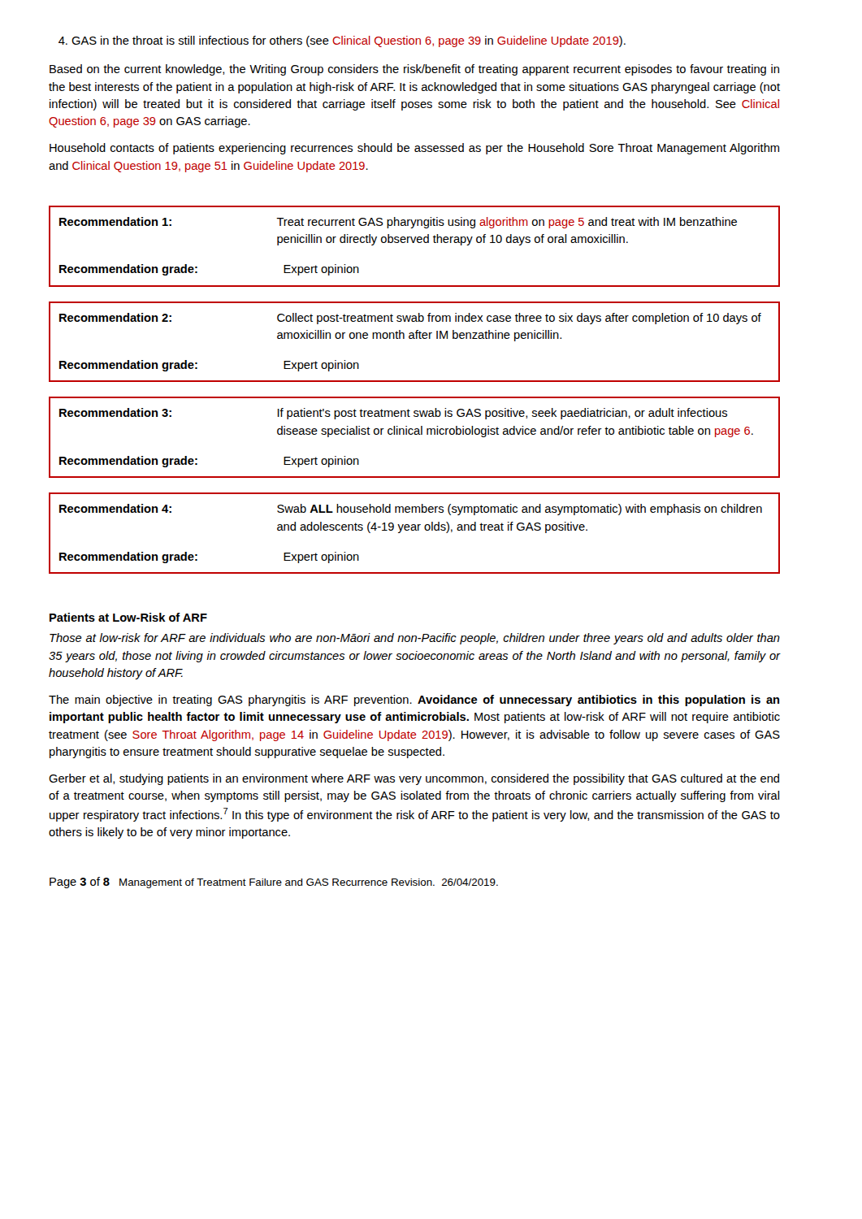GAS in the throat is still infectious for others (see Clinical Question 6, page 39 in Guideline Update 2019).
Based on the current knowledge, the Writing Group considers the risk/benefit of treating apparent recurrent episodes to favour treating in the best interests of the patient in a population at high-risk of ARF. It is acknowledged that in some situations GAS pharyngeal carriage (not infection) will be treated but it is considered that carriage itself poses some risk to both the patient and the household. See Clinical Question 6, page 39 on GAS carriage.
Household contacts of patients experiencing recurrences should be assessed as per the Household Sore Throat Management Algorithm and Clinical Question 19, page 51 in Guideline Update 2019.
| Recommendation 1: | Treat recurrent GAS pharyngitis using algorithm on page 5 and treat with IM benzathine penicillin or directly observed therapy of 10 days of oral amoxicillin. |
| Recommendation grade: | Expert opinion |
| Recommendation 2: | Collect post-treatment swab from index case three to six days after completion of 10 days of amoxicillin or one month after IM benzathine penicillin. |
| Recommendation grade: | Expert opinion |
| Recommendation 3: | If patient's post treatment swab is GAS positive, seek paediatrician, or adult infectious disease specialist or clinical microbiologist advice and/or refer to antibiotic table on page 6 . |
| Recommendation grade: | Expert opinion |
| Recommendation 4: | Swab ALL household members (symptomatic and asymptomatic) with emphasis on children and adolescents (4-19 year olds), and treat if GAS positive. |
| Recommendation grade: | Expert opinion |
Patients at Low-Risk of ARF
Those at low-risk for ARF are individuals who are non-Māori and non-Pacific people, children under three years old and adults older than 35 years old, those not living in crowded circumstances or lower socioeconomic areas of the North Island and with no personal, family or household history of ARF.
The main objective in treating GAS pharyngitis is ARF prevention. Avoidance of unnecessary antibiotics in this population is an important public health factor to limit unnecessary use of antimicrobials. Most patients at low-risk of ARF will not require antibiotic treatment (see Sore Throat Algorithm, page 14 in Guideline Update 2019). However, it is advisable to follow up severe cases of GAS pharyngitis to ensure treatment should suppurative sequelae be suspected.
Gerber et al, studying patients in an environment where ARF was very uncommon, considered the possibility that GAS cultured at the end of a treatment course, when symptoms still persist, may be GAS isolated from the throats of chronic carriers actually suffering from viral upper respiratory tract infections.7 In this type of environment the risk of ARF to the patient is very low, and the transmission of the GAS to others is likely to be of very minor importance.
Page 3 of 8 Management of Treatment Failure and GAS Recurrence Revision. 26/04/2019.